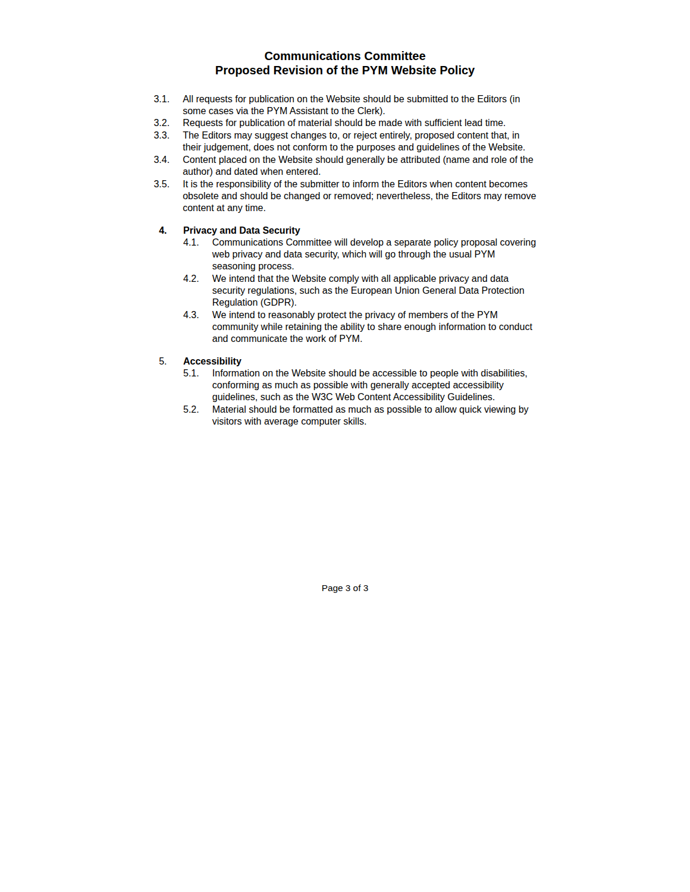Communications Committee Proposed Revision of the PYM Website Policy
3.1. All requests for publication on the Website should be submitted to the Editors (in some cases via the PYM Assistant to the Clerk).
3.2. Requests for publication of material should be made with sufficient lead time.
3.3. The Editors may suggest changes to, or reject entirely, proposed content that, in their judgement, does not conform to the purposes and guidelines of the Website.
3.4. Content placed on the Website should generally be attributed (name and role of the author) and dated when entered.
3.5. It is the responsibility of the submitter to inform the Editors when content becomes obsolete and should be changed or removed; nevertheless, the Editors may remove content at any time.
4. Privacy and Data Security
4.1. Communications Committee will develop a separate policy proposal covering web privacy and data security, which will go through the usual PYM seasoning process.
4.2. We intend that the Website comply with all applicable privacy and data security regulations, such as the European Union General Data Protection Regulation (GDPR).
4.3. We intend to reasonably protect the privacy of members of the PYM community while retaining the ability to share enough information to conduct and communicate the work of PYM.
5. Accessibility
5.1. Information on the Website should be accessible to people with disabilities, conforming as much as possible with generally accepted accessibility guidelines, such as the W3C Web Content Accessibility Guidelines.
5.2. Material should be formatted as much as possible to allow quick viewing by visitors with average computer skills.
Page 3 of 3